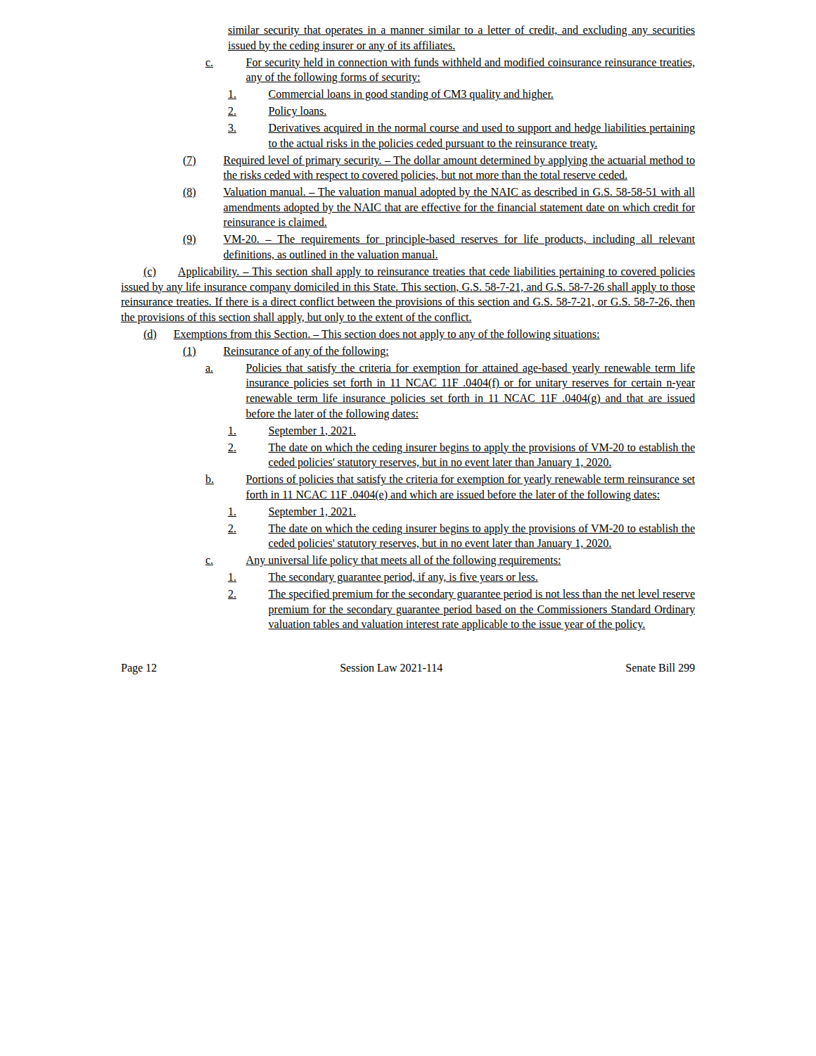similar security that operates in a manner similar to a letter of credit, and excluding any securities issued by the ceding insurer or any of its affiliates.
c.
For security held in connection with funds withheld and modified coinsurance reinsurance treaties, any of the following forms of security:
1.
Commercial loans in good standing of CM3 quality and higher.
2.
Policy loans.
3.
Derivatives acquired in the normal course and used to support and hedge liabilities pertaining to the actual risks in the policies ceded pursuant to the reinsurance treaty.
(7)
Required level of primary security. – The dollar amount determined by applying the actuarial method to the risks ceded with respect to covered policies, but not more than the total reserve ceded.
(8)
Valuation manual. – The valuation manual adopted by the NAIC as described in G.S. 58-58-51 with all amendments adopted by the NAIC that are effective for the financial statement date on which credit for reinsurance is claimed.
(9)
VM-20. – The requirements for principle-based reserves for life products, including all relevant definitions, as outlined in the valuation manual.
(c) Applicability. – This section shall apply to reinsurance treaties that cede liabilities pertaining to covered policies issued by any life insurance company domiciled in this State. This section, G.S. 58-7-21, and G.S. 58-7-26 shall apply to those reinsurance treaties. If there is a direct conflict between the provisions of this section and G.S. 58-7-21, or G.S. 58-7-26, then the provisions of this section shall apply, but only to the extent of the conflict.
(d) Exemptions from this Section. – This section does not apply to any of the following situations:
(1)
Reinsurance of any of the following:
a.
Policies that satisfy the criteria for exemption for attained age-based yearly renewable term life insurance policies set forth in 11 NCAC 11F .0404(f) or for unitary reserves for certain n-year renewable term life insurance policies set forth in 11 NCAC 11F .0404(g) and that are issued before the later of the following dates:
1.
September 1, 2021.
2.
The date on which the ceding insurer begins to apply the provisions of VM-20 to establish the ceded policies' statutory reserves, but in no event later than January 1, 2020.
b.
Portions of policies that satisfy the criteria for exemption for yearly renewable term reinsurance set forth in 11 NCAC 11F .0404(e) and which are issued before the later of the following dates:
1.
September 1, 2021.
2.
The date on which the ceding insurer begins to apply the provisions of VM-20 to establish the ceded policies' statutory reserves, but in no event later than January 1, 2020.
c.
Any universal life policy that meets all of the following requirements:
1.
The secondary guarantee period, if any, is five years or less.
2.
The specified premium for the secondary guarantee period is not less than the net level reserve premium for the secondary guarantee period based on the Commissioners Standard Ordinary valuation tables and valuation interest rate applicable to the issue year of the policy.
Page 12
Session Law 2021-114
Senate Bill 299